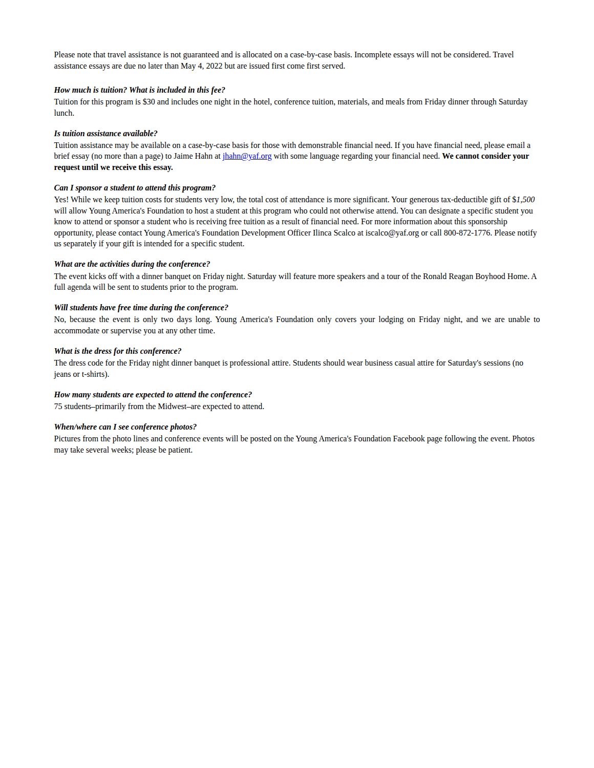Please note that travel assistance is not guaranteed and is allocated on a case-by-case basis. Incomplete essays will not be considered. Travel assistance essays are due no later than May 4, 2022 but are issued first come first served.
How much is tuition? What is included in this fee?
Tuition for this program is $30 and includes one night in the hotel, conference tuition, materials, and meals from Friday dinner through Saturday lunch.
Is tuition assistance available?
Tuition assistance may be available on a case-by-case basis for those with demonstrable financial need. If you have financial need, please email a brief essay (no more than a page) to Jaime Hahn at jhahn@yaf.org with some language regarding your financial need. We cannot consider your request until we receive this essay.
Can I sponsor a student to attend this program?
Yes! While we keep tuition costs for students very low, the total cost of attendance is more significant. Your generous tax-deductible gift of $1,500 will allow Young America's Foundation to host a student at this program who could not otherwise attend. You can designate a specific student you know to attend or sponsor a student who is receiving free tuition as a result of financial need. For more information about this sponsorship opportunity, please contact Young America's Foundation Development Officer Ilinca Scalco at iscalco@yaf.org or call 800-872-1776. Please notify us separately if your gift is intended for a specific student.
What are the activities during the conference?
The event kicks off with a dinner banquet on Friday night. Saturday will feature more speakers and a tour of the Ronald Reagan Boyhood Home. A full agenda will be sent to students prior to the program.
Will students have free time during the conference?
No, because the event is only two days long. Young America's Foundation only covers your lodging on Friday night, and we are unable to accommodate or supervise you at any other time.
What is the dress for this conference?
The dress code for the Friday night dinner banquet is professional attire. Students should wear business casual attire for Saturday's sessions (no jeans or t-shirts).
How many students are expected to attend the conference?
75 students–primarily from the Midwest–are expected to attend.
When/where can I see conference photos?
Pictures from the photo lines and conference events will be posted on the Young America's Foundation Facebook page following the event. Photos may take several weeks; please be patient.